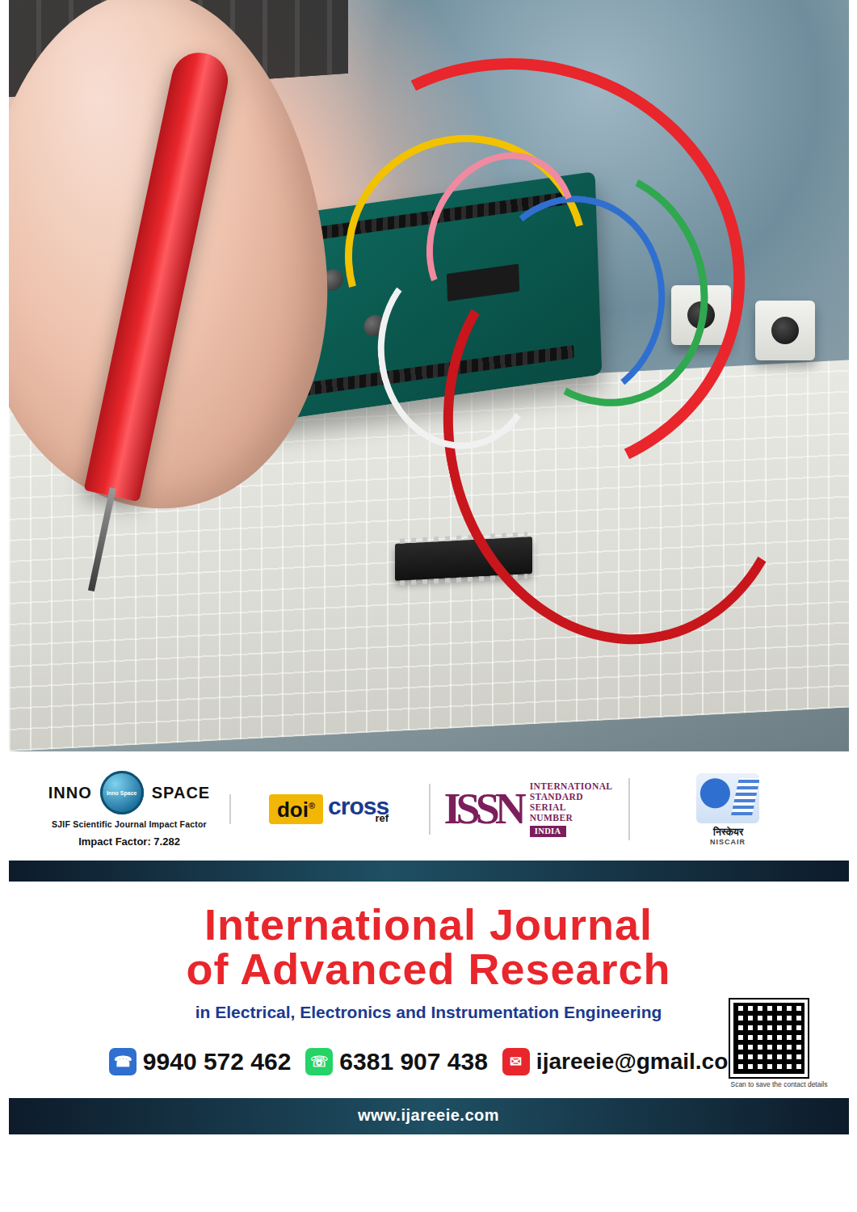INNO SPACE
SJIF Scientific Journal Impact Factor
Impact Factor: 7.282
doi® crossref
ISSN INTERNATIONAL
STANDARD
SERIAL
NUMBER
INDIA
निस्केयर
NISCAIR
International Journalof Advanced Research
in Electrical, Electronics and Instrumentation Engineering
☎9940 572 462 ☏6381 907 438 ✉ijareeie@gmail.com
Scan to save the contact details
www.ijareeie.com